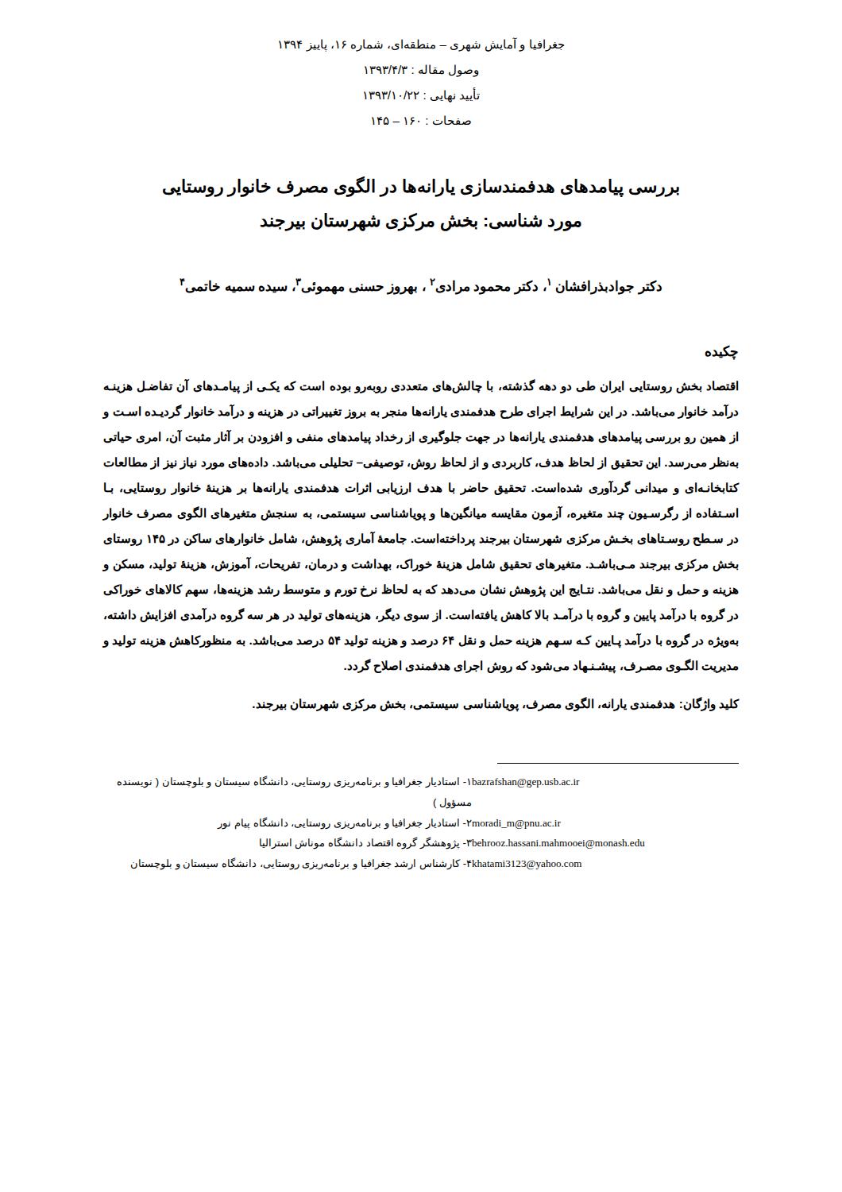جغرافیا و آمایش شهری – منطقه‌ای، شماره ۱۶، پاییز ۱۳۹۴
وصول مقاله : ۱۳۹۳/۴/۳
تأیید نهایی : ۱۳۹۳/۱۰/۲۲
صفحات : ۱۶۰ – ۱۴۵
بررسی پیامدهای هدفمندسازی یارانه‌ها در الگوی مصرف خانوار روستایی
مورد شناسی: بخش مرکزی شهرستان بیرجند
دکتر جوادبذرافشان ۱، دکتر محمود مرادی۲ ، بهروز حسنی مهموئی۳، سیده سمیه خاتمی۴
چکیده
اقتصاد بخش روستایی ایران طی دو دهه گذشته، با چالش‌های متعددی روبه‌رو بوده است که یکـی از پیامـدهای آن تفاضـل هزینـه درآمد خانوار می‌باشد. در این شرایط اجرای طرح هدفمندی یارانه‌ها منجر به بروز تغییراتی در هزینه و درآمد خانوار گردیـده اسـت و از همین رو بررسی پیامدهای هدفمندی یارانه‌ها در جهت جلوگیری از رخداد پیامدهای منفی و افزودن بر آثار مثبت آن، امری حیاتی به‌نظر می‌رسد. این تحقیق از لحاظ هدف، کاربردی و از لحاظ روش، توصیفی– تحلیلی می‌باشد. داده‌های مورد نیاز نیز از مطالعات کتابخانـه‌ای و میدانی گردآوری شده‌است. تحقیق حاضر با هدف ارزیابی اثرات هدفمندی یارانه‌ها بر هزینۀ خانوار روستایی، بـا اسـتفاده از رگرسـیون چند متغیره، آزمون مقایسه میانگین‌ها و پویاشناسی سیستمی، به سنجش متغیرهای الگوی مصرف خانوار در سـطح روسـتاهای بخـش مرکزی شهرستان بیرجند پرداخته‌است. جامعۀ آماری پژوهش، شامل خانوارهای ساکن در ۱۴۵ روستای بخش مرکزی بیرجند مـی‌باشـد. متغیرهای تحقیق شامل هزینۀ خوراک، بهداشت و درمان، تفریحات، آموزش، هزینۀ تولید، مسکن و هزینه و حمل و نقل می‌باشد. نتـایج این پژوهش نشان می‌دهد که به لحاظ نرخ تورم و متوسط رشد هزینه‌ها، سهم کالاهای خوراکی در گروه با درآمد پایین و گروه با درآمـد بالا کاهش یافته‌است. از سوی دیگر، هزینه‌های تولید در هر سه گروه درآمدی افزایش داشته، به‌ویژه در گروه با درآمد پـایین کـه سـهم هزینه حمل و نقل ۶۴ درصد و هزینه تولید ۵۴ درصد می‌باشد. به منظورکاهش هزینه تولید و مدیریت الگـوی مصـرف، پیشـنـهاد می‌شود که روش اجرای هدفمندی اصلاح گردد.
کلید واژگان: هدفمندی یارانه، الگوی مصرف، پویاشناسی سیستمی، بخش مرکزی شهرستان بیرجند.
| bazrafshan@gep.usb.ac.ir | ۱- استادیار جغرافیا و برنامه‌ریزی روستایی، دانشگاه سیستان و بلوچستان ( نویسنده مسؤول ) |
| moradi_m@pnu.ac.ir | ۲- استادیار جغرافیا و برنامه‌ریزی روستایی، دانشگاه پیام نور |
| behrooz.hassani.mahmooei@monash.edu | ۳- پژوهشگر گروه اقتصاد دانشگاه موناش استرالیا |
| khatami3123@yahoo.com | ۴- کارشناس ارشد جغرافیا و برنامه‌ریزی روستایی، دانشگاه سیستان و بلوچستان |